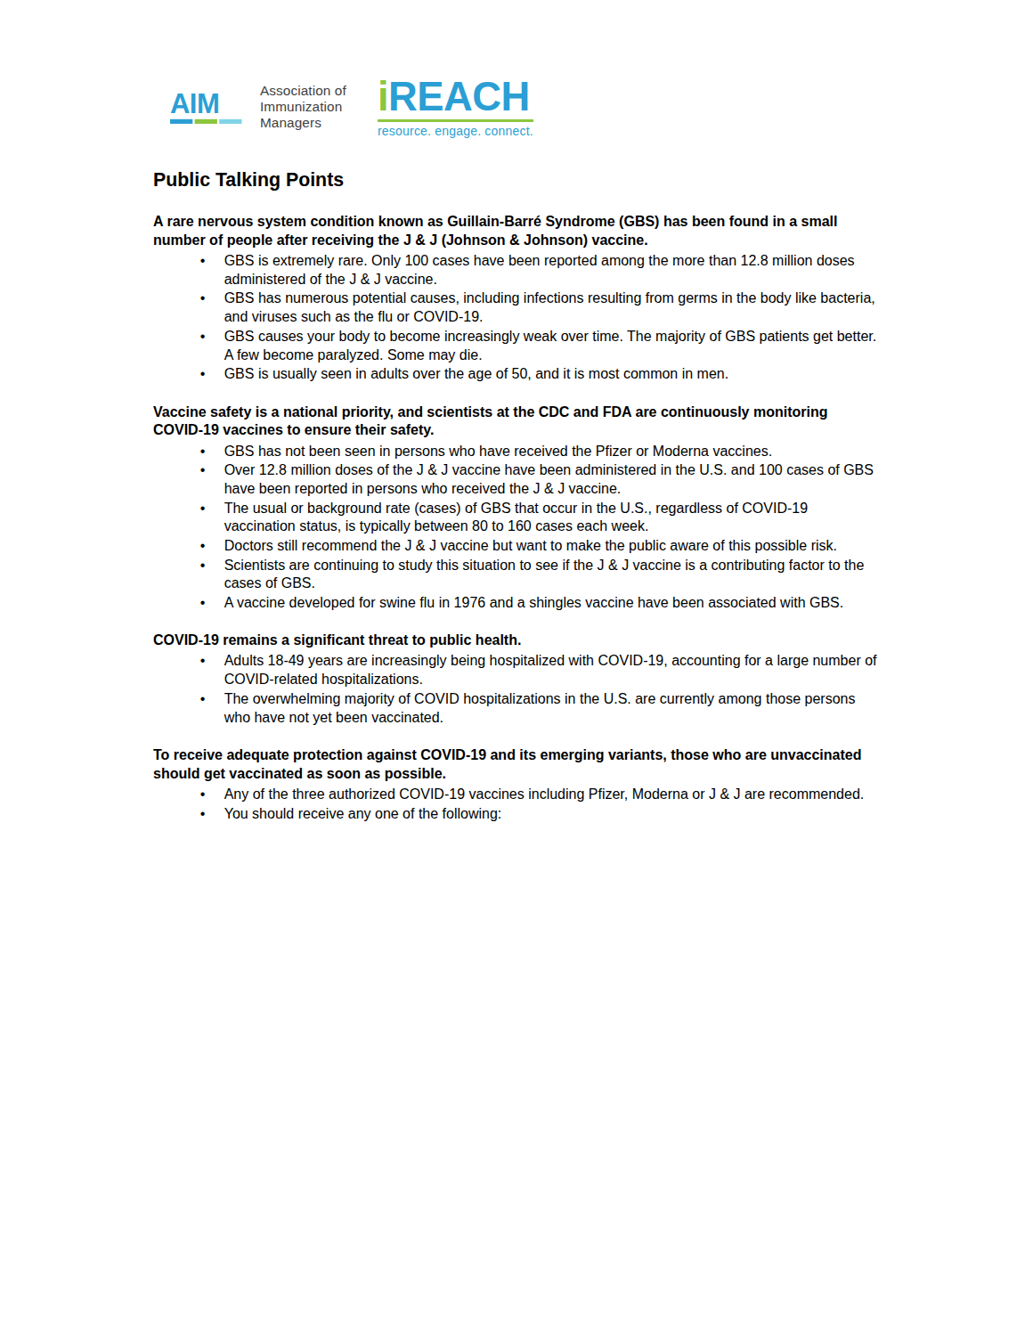AIM
Association of
Immunization
Managers
iREACH
resource. engage. connect.
Public Talking Points
A rare nervous system condition known as Guillain-Barré Syndrome (GBS) has been found in a small number of people after receiving the J & J (Johnson & Johnson) vaccine.
GBS is extremely rare. Only 100 cases have been reported among the more than 12.8 million doses administered of the J & J vaccine.
GBS has numerous potential causes, including infections resulting from germs in the body like bacteria, and viruses such as the flu or COVID-19.
GBS causes your body to become increasingly weak over time. The majority of GBS patients get better. A few become paralyzed. Some may die.
GBS is usually seen in adults over the age of 50, and it is most common in men.
Vaccine safety is a national priority, and scientists at the CDC and FDA are continuously monitoring COVID-19 vaccines to ensure their safety.
GBS has not been seen in persons who have received the Pfizer or Moderna vaccines.
Over 12.8 million doses of the J & J vaccine have been administered in the U.S. and 100 cases of GBS have been reported in persons who received the J & J vaccine.
The usual or background rate (cases) of GBS that occur in the U.S., regardless of COVID-19 vaccination status, is typically between 80 to 160 cases each week.
Doctors still recommend the J & J vaccine but want to make the public aware of this possible risk.
Scientists are continuing to study this situation to see if the J & J vaccine is a contributing factor to the cases of GBS.
A vaccine developed for swine flu in 1976 and a shingles vaccine have been associated with GBS.
COVID-19 remains a significant threat to public health.
Adults 18-49 years are increasingly being hospitalized with COVID-19, accounting for a large number of COVID-related hospitalizations.
The overwhelming majority of COVID hospitalizations in the U.S. are currently among those persons who have not yet been vaccinated.
To receive adequate protection against COVID-19 and its emerging variants, those who are unvaccinated should get vaccinated as soon as possible.
Any of the three authorized COVID-19 vaccines including Pfizer, Moderna or J & J are recommended.
You should receive any one of the following: